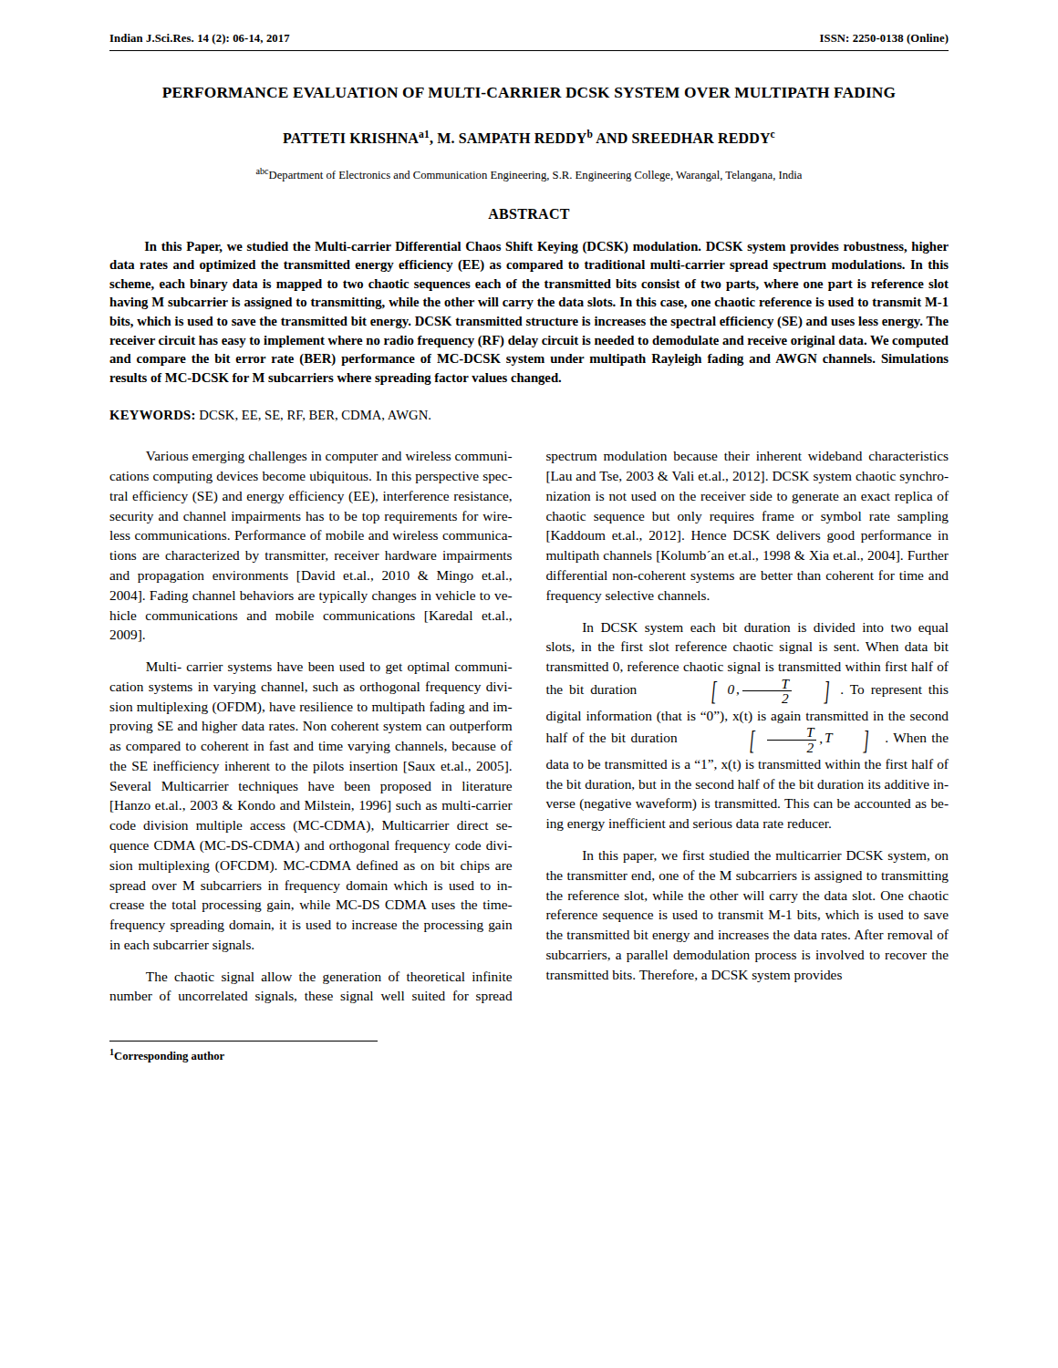Indian J.Sci.Res. 14 (2): 06-14, 2017 ISSN: 2250-0138 (Online)
Performance Evaluation of Multi-Carrier DCSK System Over Multipath Fading
PATTETI KRISHNAa1, M. SAMPATH REDDYb AND SREEDHAR REDDYc
abcDepartment of Electronics and Communication Engineering, S.R. Engineering College, Warangal, Telangana, India
ABSTRACT
In this Paper, we studied the Multi-carrier Differential Chaos Shift Keying (DCSK) modulation. DCSK system provides robustness, higher data rates and optimized the transmitted energy efficiency (EE) as compared to traditional multi-carrier spread spectrum modulations. In this scheme, each binary data is mapped to two chaotic sequences each of the transmitted bits consist of two parts, where one part is reference slot having M subcarrier is assigned to transmitting, while the other will carry the data slots. In this case, one chaotic reference is used to transmit M-1 bits, which is used to save the transmitted bit energy. DCSK transmitted structure is increases the spectral efficiency (SE) and uses less energy. The receiver circuit has easy to implement where no radio frequency (RF) delay circuit is needed to demodulate and receive original data. We computed and compare the bit error rate (BER) performance of MC-DCSK system under multipath Rayleigh fading and AWGN channels. Simulations results of MC-DCSK for M subcarriers where spreading factor values changed.
KEYWORDS: DCSK, EE, SE, RF, BER, CDMA, AWGN.
Various emerging challenges in computer and wireless communications computing devices become ubiquitous. In this perspective spectral efficiency (SE) and energy efficiency (EE), interference resistance, security and channel impairments has to be top requirements for wireless communications. Performance of mobile and wireless communications are characterized by transmitter, receiver hardware impairments and propagation environments [David et.al., 2010 & Mingo et.al., 2004]. Fading channel behaviors are typically changes in vehicle to vehicle communications and mobile communications [Karedal et.al., 2009].
Multi- carrier systems have been used to get optimal communication systems in varying channel, such as orthogonal frequency division multiplexing (OFDM), have resilience to multipath fading and improving SE and higher data rates. Non coherent system can outperform as compared to coherent in fast and time varying channels, because of the SE inefficiency inherent to the pilots insertion [Saux et.al., 2005]. Several Multicarrier techniques have been proposed in literature [Hanzo et.al., 2003 & Kondo and Milstein, 1996] such as multi-carrier code division multiple access (MC-CDMA), Multicarrier direct sequence CDMA (MC-DS-CDMA) and orthogonal frequency code division multiplexing (OFCDM). MC-CDMA defined as on bit chips are spread over M subcarriers in frequency domain which is used to increase the total processing gain, while MC-DS CDMA uses the time-frequency spreading domain, it is used to increase the processing gain in each subcarrier signals.
The chaotic signal allow the generation of theoretical infinite number of uncorrelated signals, these signal well suited for spread spectrum modulation because their inherent wideband characteristics [Lau and Tse, 2003 & Vali et.al., 2012]. DCSK system chaotic synchronization is not used on the receiver side to generate an exact replica of chaotic sequence but only requires frame or symbol rate sampling [Kaddoum et.al., 2012]. Hence DCSK delivers good performance in multipath channels [Kolumb´an et.al., 1998 & Xia et.al., 2004]. Further differential non-coherent systems are better than coherent for time and frequency selective channels.
In DCSK system each bit duration is divided into two equal slots, in the first slot reference chaotic signal is sent. When data bit transmitted 0, reference chaotic signal is transmitted within first half of the bit duration [0, T 2]. To represent this digital information (that is “0”), x(t) is again transmitted in the second half of the bit duration [T 2, T] . When the data to be transmitted is a “1”, x(t) is transmitted within the first half of the bit duration, but in the second half of the bit duration its additive inverse (negative waveform) is transmitted. This can be accounted as being energy inefficient and serious data rate reducer.
In this paper, we first studied the multicarrier DCSK system, on the transmitter end, one of the M subcarriers is assigned to transmitting the reference slot, while the other will carry the data slot. One chaotic reference sequence is used to transmit M-1 bits, which is used to save the transmitted bit energy and increases the data rates. After removal of subcarriers, a parallel demodulation process is involved to recover the transmitted bits. Therefore, a DCSK system provides
1Corresponding author